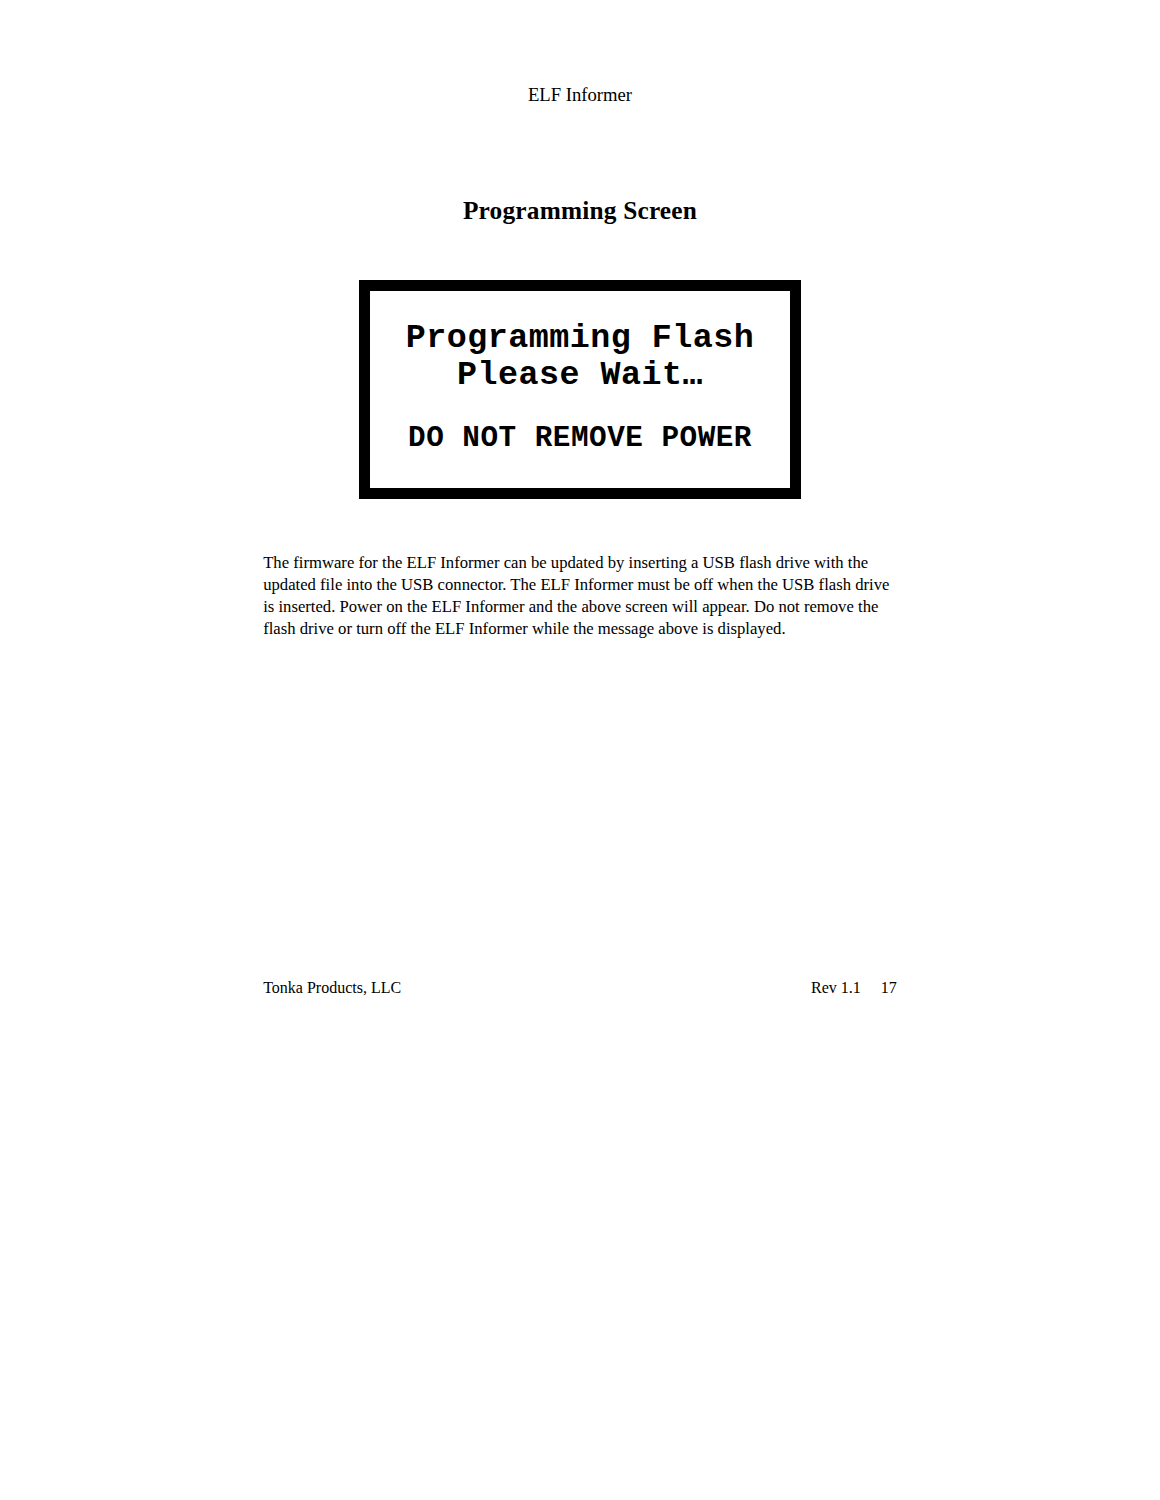ELF Informer
Programming Screen
Programming Flash
Please Wait…
DO NOT REMOVE POWER
The firmware for the ELF Informer can be updated by inserting a USB flash drive with the updated file into the USB connector. The ELF Informer must be off when the USB flash drive is inserted. Power on the ELF Informer and the above screen will appear. Do not remove the flash drive or turn off the ELF Informer while the message above is displayed.
Tonka Products, LLC
Rev 1.1 17